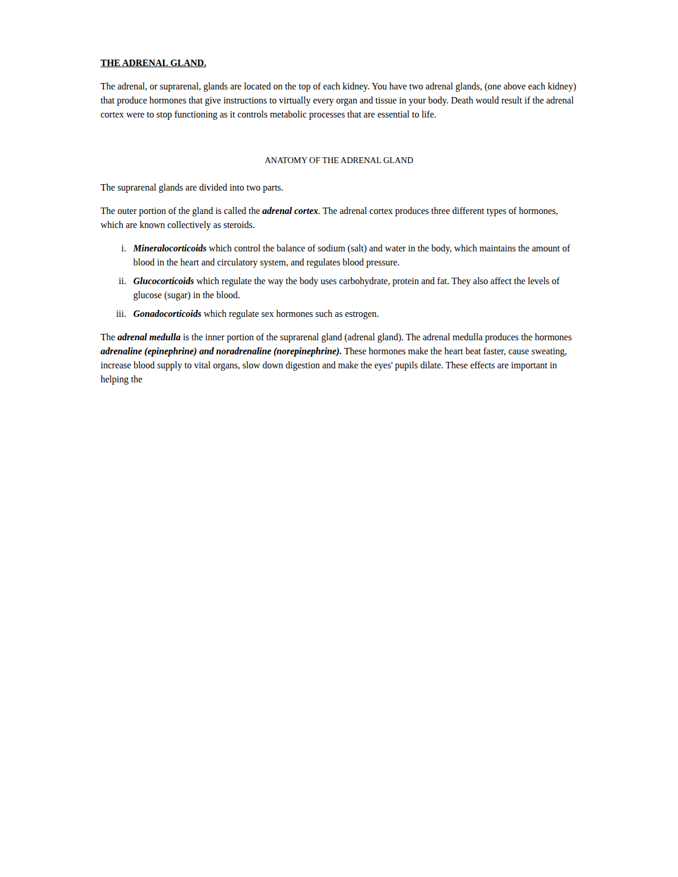THE ADRENAL GLAND.
The adrenal, or suprarenal, glands are located on the top of each kidney. You have two adrenal glands, (one above each kidney) that produce hormones that give instructions to virtually every organ and tissue in your body. Death would result if the adrenal cortex were to stop functioning as it controls metabolic processes that are essential to life.
ANATOMY OF THE ADRENAL GLAND
The suprarenal glands are divided into two parts.
The outer portion of the gland is called the adrenal cortex. The adrenal cortex produces three different types of hormones, which are known collectively as steroids.
Mineralocorticoids which control the balance of sodium (salt) and water in the body, which maintains the amount of blood in the heart and circulatory system, and regulates blood pressure.
Glucocorticoids which regulate the way the body uses carbohydrate, protein and fat. They also affect the levels of glucose (sugar) in the blood.
Gonadocorticoids which regulate sex hormones such as estrogen.
The adrenal medulla is the inner portion of the suprarenal gland (adrenal gland). The adrenal medulla produces the hormones adrenaline (epinephrine) and noradrenaline (norepinephrine). These hormones make the heart beat faster, cause sweating, increase blood supply to vital organs, slow down digestion and make the eyes' pupils dilate. These effects are important in helping the